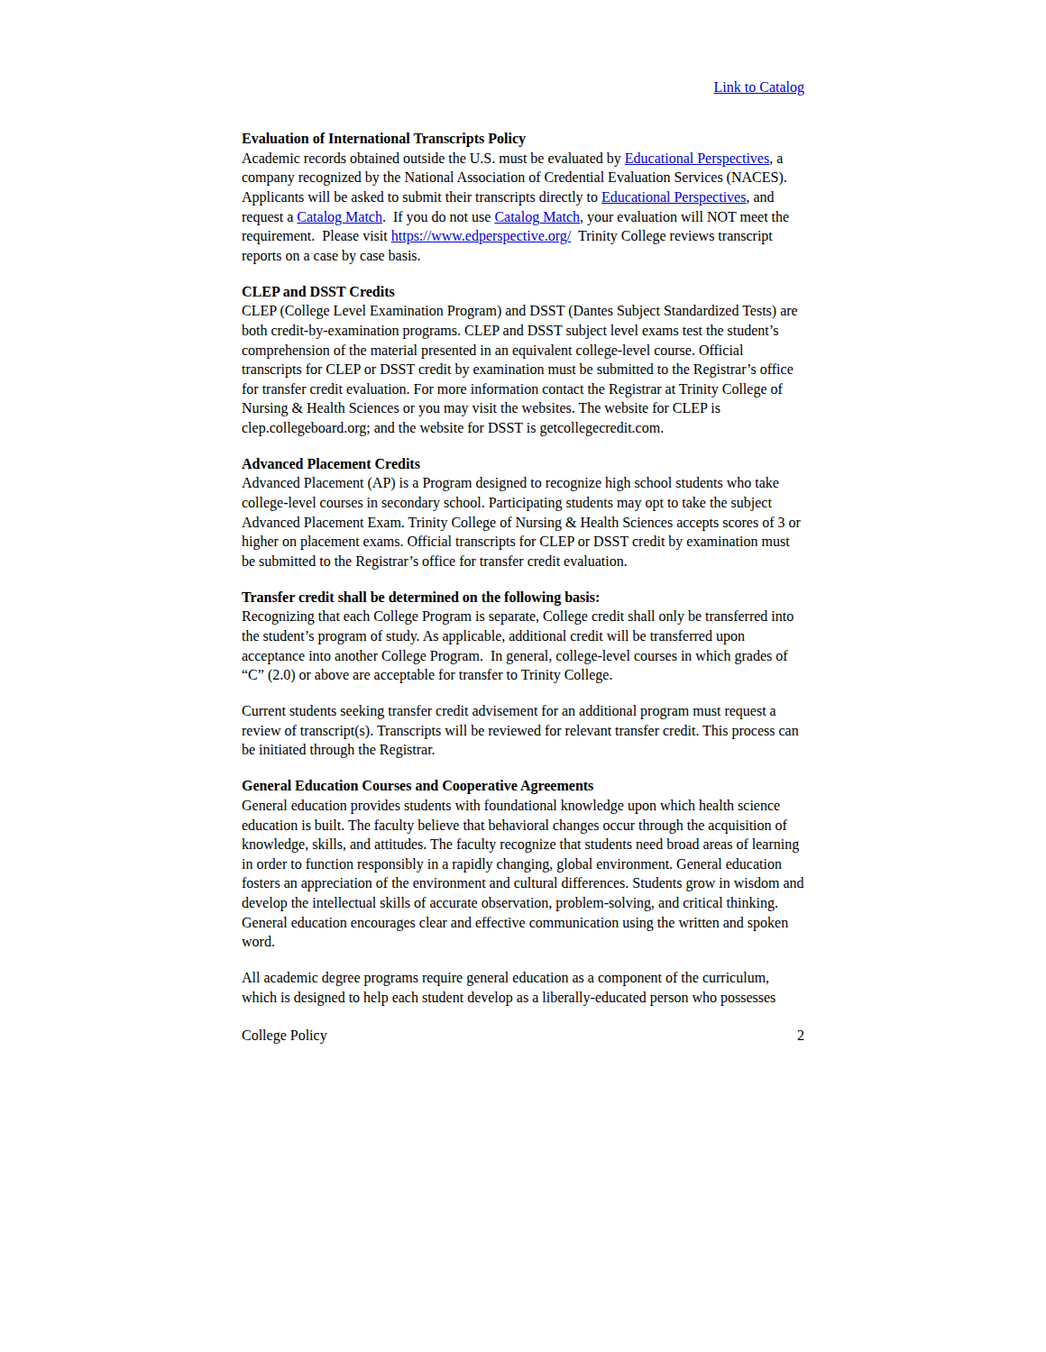Link to Catalog
Evaluation of International Transcripts Policy
Academic records obtained outside the U.S. must be evaluated by Educational Perspectives, a company recognized by the National Association of Credential Evaluation Services (NACES). Applicants will be asked to submit their transcripts directly to Educational Perspectives, and request a Catalog Match. If you do not use Catalog Match, your evaluation will NOT meet the requirement. Please visit https://www.edperspective.org/ Trinity College reviews transcript reports on a case by case basis.
CLEP and DSST Credits
CLEP (College Level Examination Program) and DSST (Dantes Subject Standardized Tests) are both credit-by-examination programs. CLEP and DSST subject level exams test the student’s comprehension of the material presented in an equivalent college-level course. Official transcripts for CLEP or DSST credit by examination must be submitted to the Registrar’s office for transfer credit evaluation. For more information contact the Registrar at Trinity College of Nursing & Health Sciences or you may visit the websites. The website for CLEP is clep.collegeboard.org; and the website for DSST is getcollegecredit.com.
Advanced Placement Credits
Advanced Placement (AP) is a Program designed to recognize high school students who take college-level courses in secondary school. Participating students may opt to take the subject Advanced Placement Exam. Trinity College of Nursing & Health Sciences accepts scores of 3 or higher on placement exams. Official transcripts for CLEP or DSST credit by examination must be submitted to the Registrar’s office for transfer credit evaluation.
Transfer credit shall be determined on the following basis:
Recognizing that each College Program is separate, College credit shall only be transferred into the student’s program of study. As applicable, additional credit will be transferred upon acceptance into another College Program. In general, college-level courses in which grades of “C” (2.0) or above are acceptable for transfer to Trinity College.
Current students seeking transfer credit advisement for an additional program must request a review of transcript(s). Transcripts will be reviewed for relevant transfer credit. This process can be initiated through the Registrar.
General Education Courses and Cooperative Agreements
General education provides students with foundational knowledge upon which health science education is built. The faculty believe that behavioral changes occur through the acquisition of knowledge, skills, and attitudes. The faculty recognize that students need broad areas of learning in order to function responsibly in a rapidly changing, global environment. General education fosters an appreciation of the environment and cultural differences. Students grow in wisdom and develop the intellectual skills of accurate observation, problem-solving, and critical thinking. General education encourages clear and effective communication using the written and spoken word.
All academic degree programs require general education as a component of the curriculum, which is designed to help each student develop as a liberally-educated person who possesses
College Policy 2